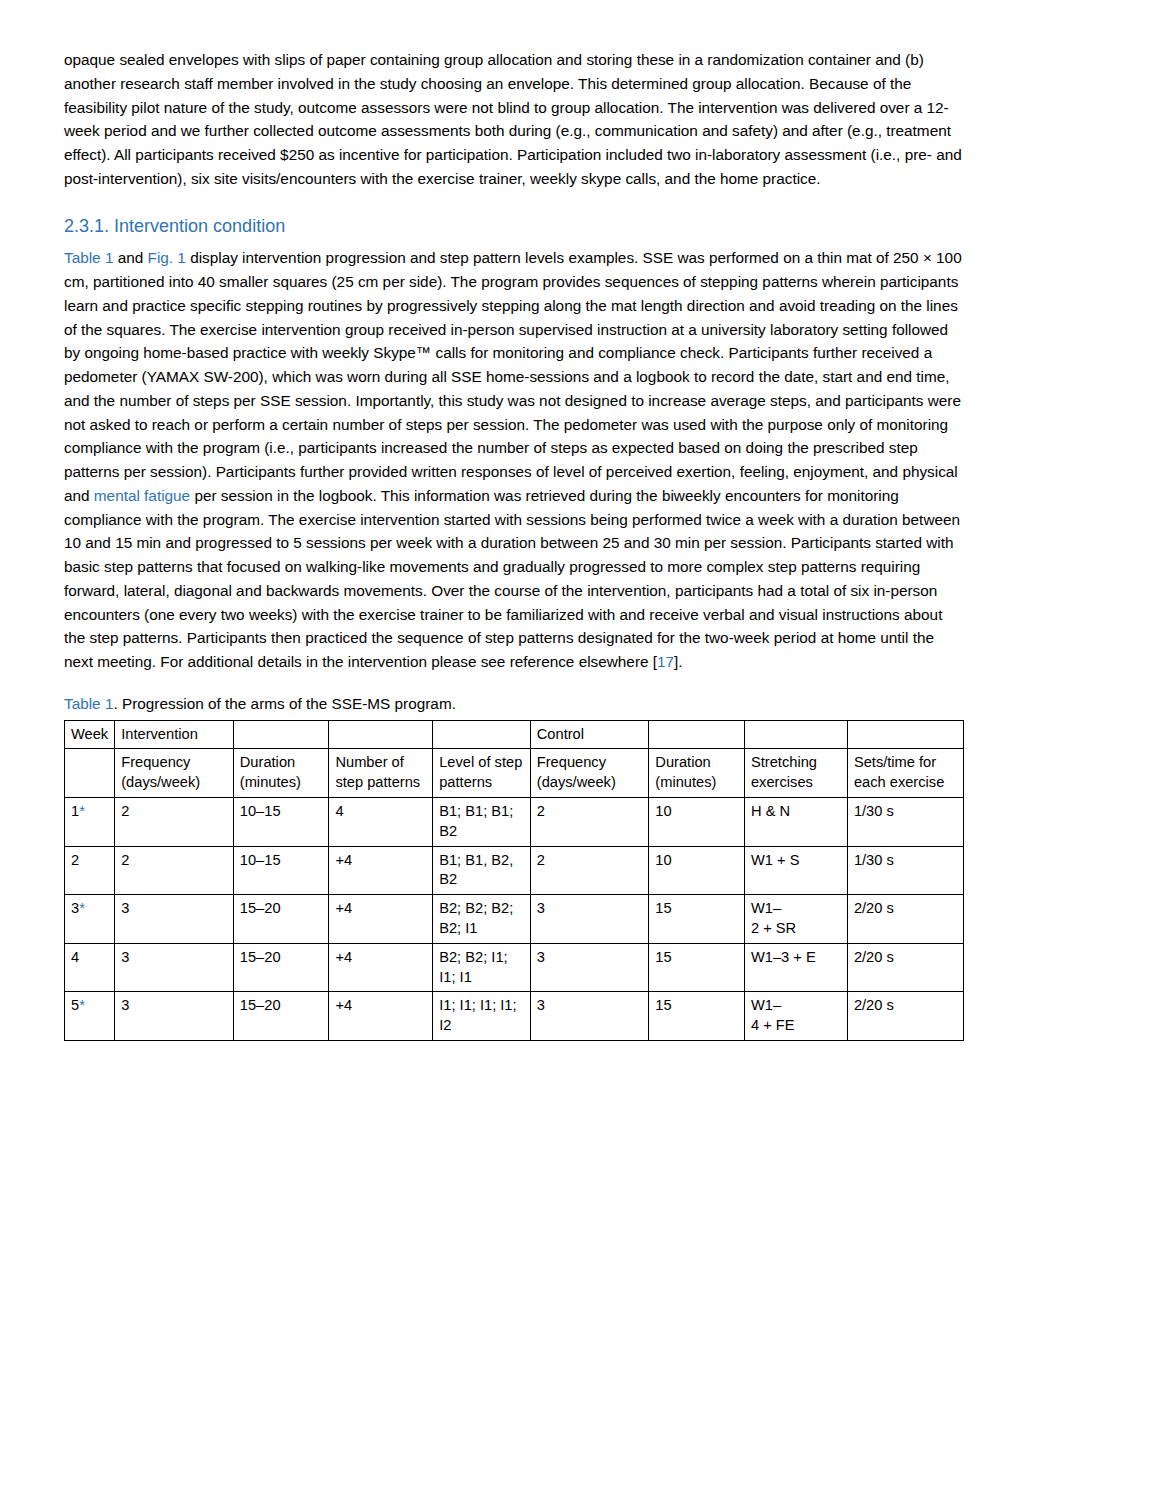opaque sealed envelopes with slips of paper containing group allocation and storing these in a randomization container and (b) another research staff member involved in the study choosing an envelope. This determined group allocation. Because of the feasibility pilot nature of the study, outcome assessors were not blind to group allocation. The intervention was delivered over a 12-week period and we further collected outcome assessments both during (e.g., communication and safety) and after (e.g., treatment effect). All participants received $250 as incentive for participation. Participation included two in-laboratory assessment (i.e., pre- and post-intervention), six site visits/encounters with the exercise trainer, weekly skype calls, and the home practice.
2.3.1. Intervention condition
Table 1 and Fig. 1 display intervention progression and step pattern levels examples. SSE was performed on a thin mat of 250 × 100 cm, partitioned into 40 smaller squares (25 cm per side). The program provides sequences of stepping patterns wherein participants learn and practice specific stepping routines by progressively stepping along the mat length direction and avoid treading on the lines of the squares. The exercise intervention group received in-person supervised instruction at a university laboratory setting followed by ongoing home-based practice with weekly Skype™ calls for monitoring and compliance check. Participants further received a pedometer (YAMAX SW-200), which was worn during all SSE home-sessions and a logbook to record the date, start and end time, and the number of steps per SSE session. Importantly, this study was not designed to increase average steps, and participants were not asked to reach or perform a certain number of steps per session. The pedometer was used with the purpose only of monitoring compliance with the program (i.e., participants increased the number of steps as expected based on doing the prescribed step patterns per session). Participants further provided written responses of level of perceived exertion, feeling, enjoyment, and physical and mental fatigue per session in the logbook. This information was retrieved during the biweekly encounters for monitoring compliance with the program. The exercise intervention started with sessions being performed twice a week with a duration between 10 and 15 min and progressed to 5 sessions per week with a duration between 25 and 30 min per session. Participants started with basic step patterns that focused on walking-like movements and gradually progressed to more complex step patterns requiring forward, lateral, diagonal and backwards movements. Over the course of the intervention, participants had a total of six in-person encounters (one every two weeks) with the exercise trainer to be familiarized with and receive verbal and visual instructions about the step patterns. Participants then practiced the sequence of step patterns designated for the two-week period at home until the next meeting. For additional details in the intervention please see reference elsewhere [17].
Table 1. Progression of the arms of the SSE-MS program.
| Week | Intervention | | | | Control | | | |
| | Frequency (days/week) | Duration (minutes) | Number of step patterns | Level of step patterns | Frequency (days/week) | Duration (minutes) | Stretching exercises | Sets/time for each exercise |
| 1 * | 2 | 10–15 | 4 | B1; B1; B1; B2 | 2 | 10 | H & N | 1/30 s |
| 2 | 2 | 10–15 | +4 | B1; B1, B2, B2 | 2 | 10 | W1 + S | 1/30 s |
| 3 * | 3 | 15–20 | +4 | B2; B2; B2; B2; I1 | 3 | 15 | W1– 2 + SR | 2/20 s |
| 4 | 3 | 15–20 | +4 | B2; B2; I1; I1; I1 | 3 | 15 | W1–3 + E | 2/20 s |
| 5 * | 3 | 15–20 | +4 | I1; I1; I1; I1; I2 | 3 | 15 | W1– 4 + FE | 2/20 s |